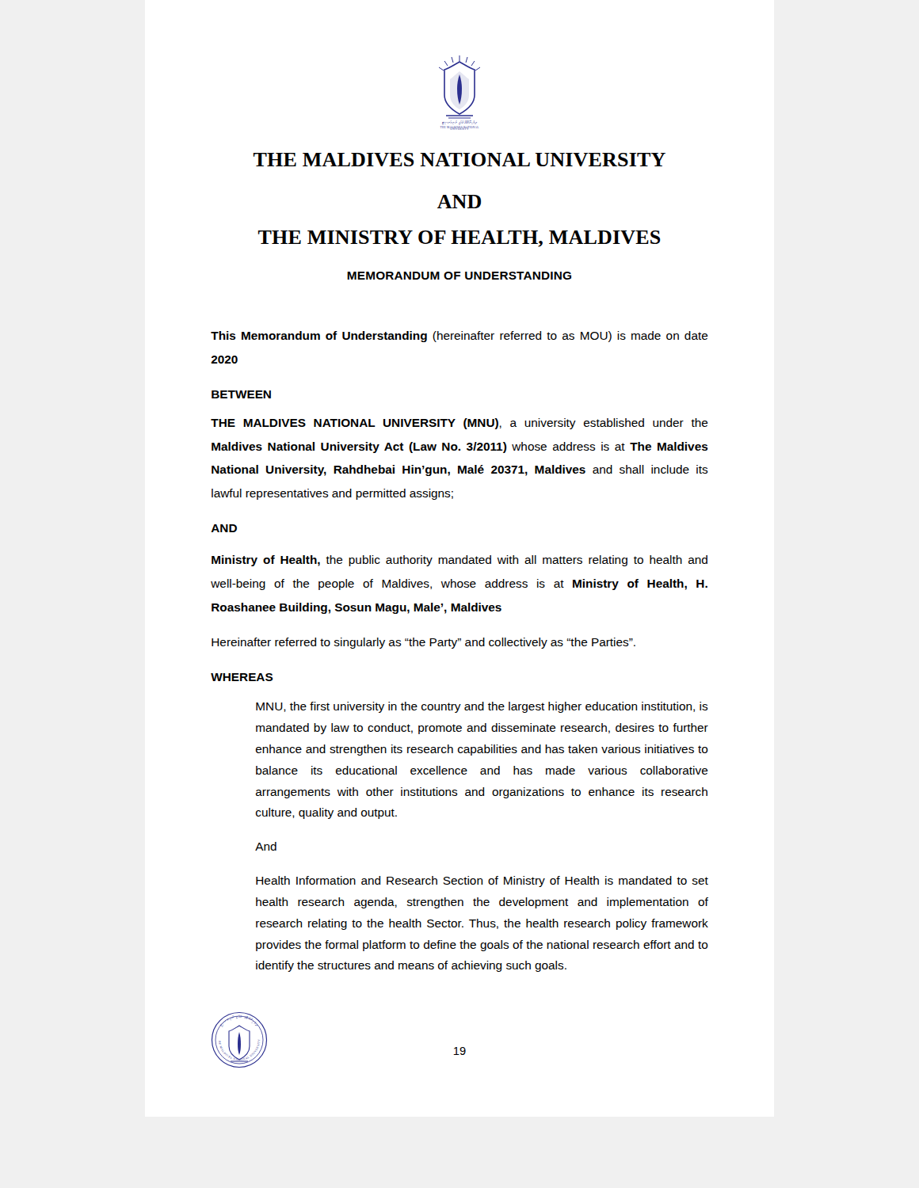ދިވެހިރާއްޖޭގެ ޤައުމީ ޔުނިވަރސިޓީ THE MALDIVES NATIONAL UNIVERSITY
THE MALDIVES NATIONAL UNIVERSITY
AND
THE MINISTRY OF HEALTH, MALDIVES
MEMORANDUM OF UNDERSTANDING
This Memorandum of Understanding (hereinafter referred to as MOU) is made on date 2020
BETWEEN
THE MALDIVES NATIONAL UNIVERSITY (MNU), a university established under the Maldives National University Act (Law No. 3/2011) whose address is at The Maldives National University, Rahdhebai Hin’gun, Malé 20371, Maldives and shall include its lawful representatives and permitted assigns;
AND
Ministry of Health, the public authority mandated with all matters relating to health and well-being of the people of Maldives, whose address is at Ministry of Health, H. Roashanee Building, Sosun Magu, Male’, Maldives
Hereinafter referred to singularly as “the Party” and collectively as “the Parties”.
WHEREAS
MNU, the first university in the country and the largest higher education institution, is mandated by law to conduct, promote and disseminate research, desires to further enhance and strengthen its research capabilities and has taken various initiatives to balance its educational excellence and has made various collaborative arrangements with other institutions and organizations to enhance its research culture, quality and output.
And
Health Information and Research Section of Ministry of Health is mandated to set health research agenda, strengthen the development and implementation of research relating to the health Sector. Thus, the health research policy framework provides the formal platform to define the goals of the national research effort and to identify the structures and means of achieving such goals.
ދިވެހިރާއްޖޭގެ ޤައުމީ ޔުނިވަރސިޓީ THE MALDIVES NATIONAL UNIVERSITY
19